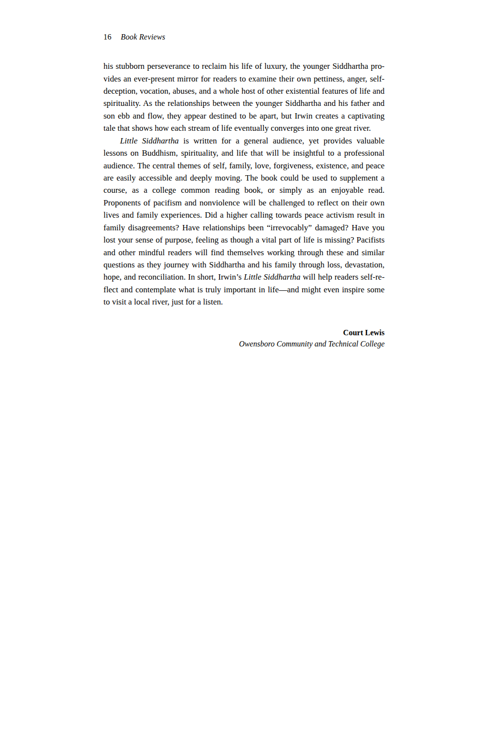16 Book Reviews
his stubborn perseverance to reclaim his life of luxury, the younger Siddhartha provides an ever-present mirror for readers to examine their own pettiness, anger, self-deception, vocation, abuses, and a whole host of other existential features of life and spirituality. As the relationships between the younger Siddhartha and his father and son ebb and flow, they appear destined to be apart, but Irwin creates a captivating tale that shows how each stream of life eventually converges into one great river.
Little Siddhartha is written for a general audience, yet provides valuable lessons on Buddhism, spirituality, and life that will be insightful to a professional audience. The central themes of self, family, love, forgiveness, existence, and peace are easily accessible and deeply moving. The book could be used to supplement a course, as a college common reading book, or simply as an enjoyable read. Proponents of pacifism and nonviolence will be challenged to reflect on their own lives and family experiences. Did a higher calling towards peace activism result in family disagreements? Have relationships been “irrevocably” damaged? Have you lost your sense of purpose, feeling as though a vital part of life is missing? Pacifists and other mindful readers will find themselves working through these and similar questions as they journey with Siddhartha and his family through loss, devastation, hope, and reconciliation. In short, Irwin’s Little Siddhartha will help readers self-reflect and contemplate what is truly important in life—and might even inspire some to visit a local river, just for a listen.
Court Lewis
Owensboro Community and Technical College